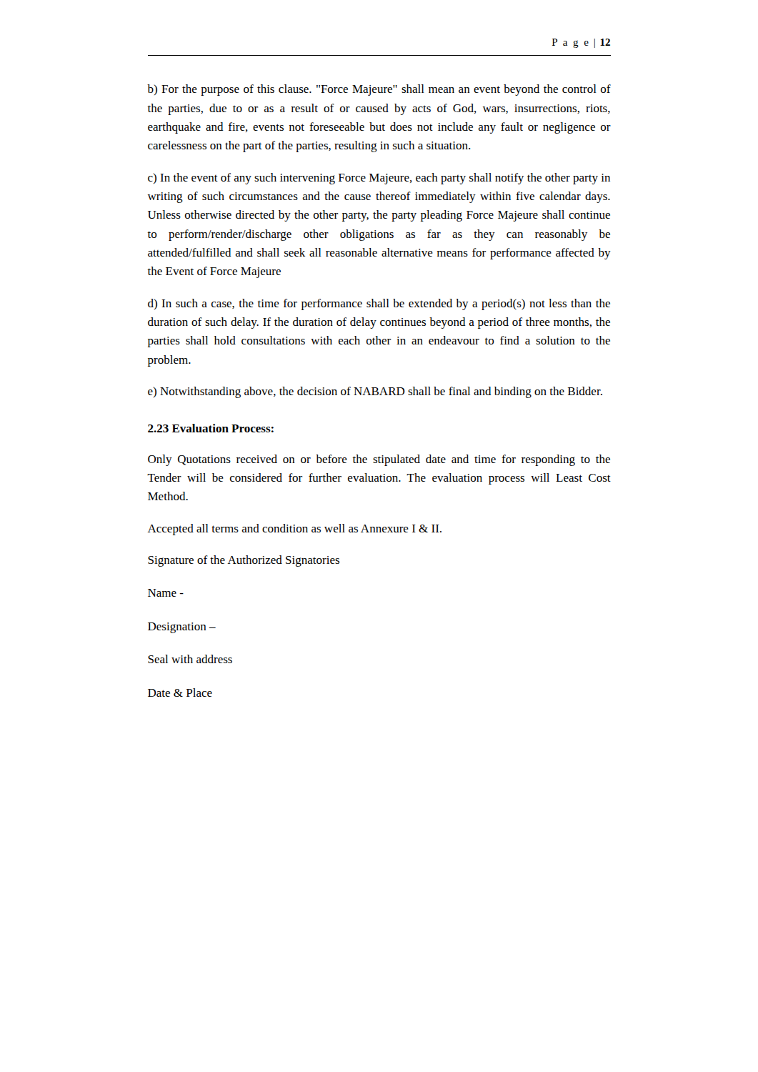P a g e | 12
b) For the purpose of this clause. "Force Majeure" shall mean an event beyond the control of the parties, due to or as a result of or caused by acts of God, wars, insurrections, riots, earthquake and fire, events not foreseeable but does not include any fault or negligence or carelessness on the part of the parties, resulting in such a situation.
c) In the event of any such intervening Force Majeure, each party shall notify the other party in writing of such circumstances and the cause thereof immediately within five calendar days. Unless otherwise directed by the other party, the party pleading Force Majeure shall continue to perform/render/discharge other obligations as far as they can reasonably be attended/fulfilled and shall seek all reasonable alternative means for performance affected by the Event of Force Majeure
d) In such a case, the time for performance shall be extended by a period(s) not less than the duration of such delay. If the duration of delay continues beyond a period of three months, the parties shall hold consultations with each other in an endeavour to find a solution to the problem.
e) Notwithstanding above, the decision of NABARD shall be final and binding on the Bidder.
2.23 Evaluation Process:
Only Quotations received on or before the stipulated date and time for responding to the Tender will be considered for further evaluation. The evaluation process will Least Cost Method.
Accepted all terms and condition as well as Annexure I & II.
Signature of the Authorized Signatories
Name -
Designation –
Seal with address
Date & Place